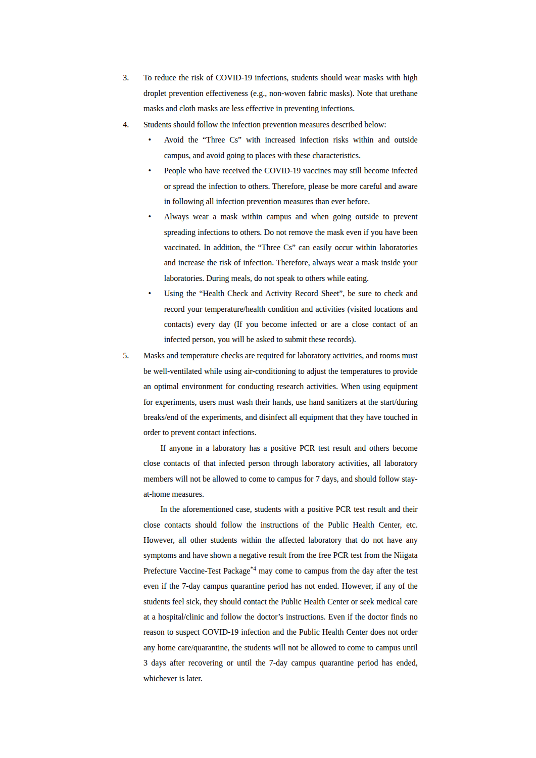To reduce the risk of COVID-19 infections, students should wear masks with high droplet prevention effectiveness (e.g., non-woven fabric masks). Note that urethane masks and cloth masks are less effective in preventing infections.
Students should follow the infection prevention measures described below:
Avoid the “Three Cs” with increased infection risks within and outside campus, and avoid going to places with these characteristics.
People who have received the COVID-19 vaccines may still become infected or spread the infection to others. Therefore, please be more careful and aware in following all infection prevention measures than ever before.
Always wear a mask within campus and when going outside to prevent spreading infections to others. Do not remove the mask even if you have been vaccinated. In addition, the “Three Cs” can easily occur within laboratories and increase the risk of infection. Therefore, always wear a mask inside your laboratories. During meals, do not speak to others while eating.
Using the “Health Check and Activity Record Sheet”, be sure to check and record your temperature/health condition and activities (visited locations and contacts) every day (If you become infected or are a close contact of an infected person, you will be asked to submit these records).
Masks and temperature checks are required for laboratory activities, and rooms must be well-ventilated while using air-conditioning to adjust the temperatures to provide an optimal environment for conducting research activities. When using equipment for experiments, users must wash their hands, use hand sanitizers at the start/during breaks/end of the experiments, and disinfect all equipment that they have touched in order to prevent contact infections.
If anyone in a laboratory has a positive PCR test result and others become close contacts of that infected person through laboratory activities, all laboratory members will not be allowed to come to campus for 7 days, and should follow stay-at-home measures.
In the aforementioned case, students with a positive PCR test result and their close contacts should follow the instructions of the Public Health Center, etc. However, all other students within the affected laboratory that do not have any symptoms and have shown a negative result from the free PCR test from the Niigata Prefecture Vaccine-Test Package*4 may come to campus from the day after the test even if the 7-day campus quarantine period has not ended. However, if any of the students feel sick, they should contact the Public Health Center or seek medical care at a hospital/clinic and follow the doctor’s instructions. Even if the doctor finds no reason to suspect COVID-19 infection and the Public Health Center does not order any home care/quarantine, the students will not be allowed to come to campus until 3 days after recovering or until the 7-day campus quarantine period has ended, whichever is later.